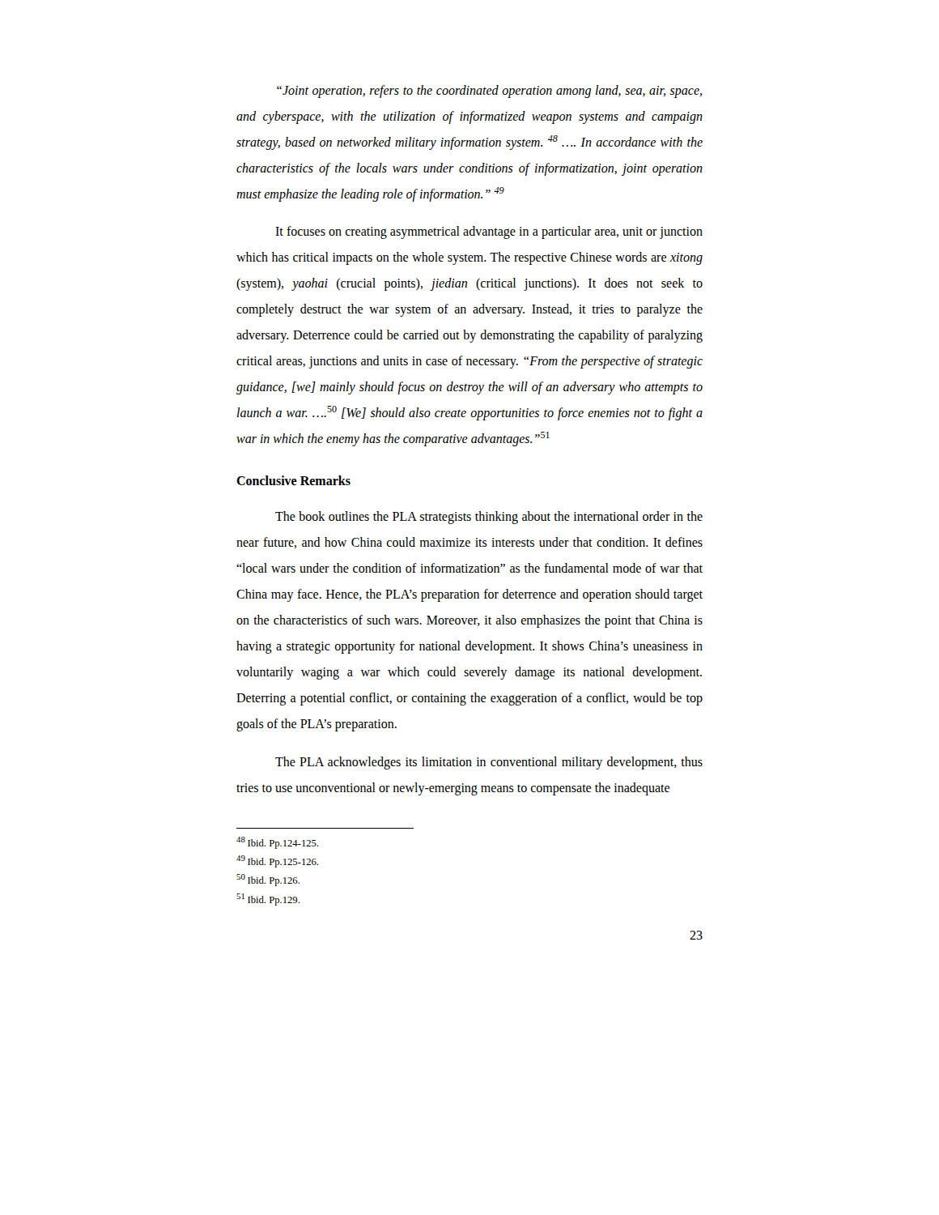“Joint operation, refers to the coordinated operation among land, sea, air, space, and cyberspace, with the utilization of informatized weapon systems and campaign strategy, based on networked military information system. 48 …. In accordance with the characteristics of the locals wars under conditions of informatization, joint operation must emphasize the leading role of information.” 49
It focuses on creating asymmetrical advantage in a particular area, unit or junction which has critical impacts on the whole system. The respective Chinese words are xitong (system), yaohai (crucial points), jiedian (critical junctions). It does not seek to completely destruct the war system of an adversary. Instead, it tries to paralyze the adversary. Deterrence could be carried out by demonstrating the capability of paralyzing critical areas, junctions and units in case of necessary. “From the perspective of strategic guidance, [we] mainly should focus on destroy the will of an adversary who attempts to launch a war. ….50 [We] should also create opportunities to force enemies not to fight a war in which the enemy has the comparative advantages.”51
Conclusive Remarks
The book outlines the PLA strategists thinking about the international order in the near future, and how China could maximize its interests under that condition. It defines “local wars under the condition of informatization” as the fundamental mode of war that China may face. Hence, the PLA’s preparation for deterrence and operation should target on the characteristics of such wars. Moreover, it also emphasizes the point that China is having a strategic opportunity for national development. It shows China’s uneasiness in voluntarily waging a war which could severely damage its national development. Deterring a potential conflict, or containing the exaggeration of a conflict, would be top goals of the PLA’s preparation.
The PLA acknowledges its limitation in conventional military development, thus tries to use unconventional or newly-emerging means to compensate the inadequate
48 Ibid. Pp.124-125.
49 Ibid. Pp.125-126.
50 Ibid. Pp.126.
51 Ibid. Pp.129.
23